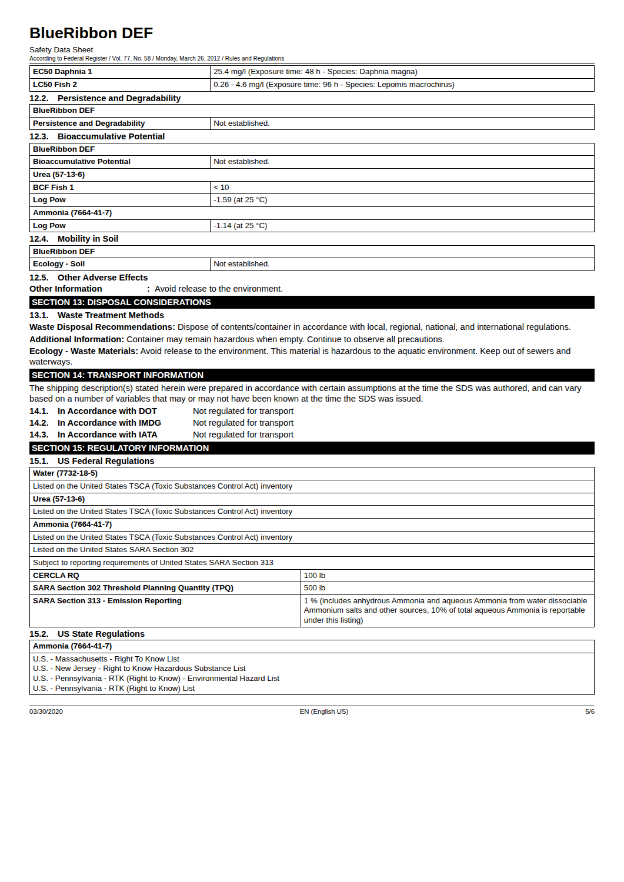BlueRibbon DEF
Safety Data Sheet
According to Federal Register / Vol. 77, No. 58 / Monday, March 26, 2012 / Rules and Regulations
| EC50 Daphnia 1 | 25.4 mg/l (Exposure time: 48 h - Species: Daphnia magna) |
| LC50 Fish 2 | 0.26 - 4.6 mg/l (Exposure time: 96 h - Species: Lepomis macrochirus) |
12.2. Persistence and Degradability
| BlueRibbon DEF |
| Persistence and Degradability | Not established. |
12.3. Bioaccumulative Potential
| BlueRibbon DEF |
| Bioaccumulative Potential | Not established. |
| Urea (57-13-6) |
| BCF Fish 1 | < 10 |
| Log Pow | -1.59 (at 25 °C) |
| Ammonia (7664-41-7) |
| Log Pow | -1.14 (at 25 °C) |
12.4. Mobility in Soil
| BlueRibbon DEF |
| Ecology - Soil | Not established. |
12.5. Other Adverse Effects
Other Information : Avoid release to the environment.
SECTION 13: DISPOSAL CONSIDERATIONS
13.1. Waste Treatment Methods
Waste Disposal Recommendations: Dispose of contents/container in accordance with local, regional, national, and international regulations.
Additional Information: Container may remain hazardous when empty. Continue to observe all precautions.
Ecology - Waste Materials: Avoid release to the environment. This material is hazardous to the aquatic environment. Keep out of sewers and waterways.
SECTION 14: TRANSPORT INFORMATION
The shipping description(s) stated herein were prepared in accordance with certain assumptions at the time the SDS was authored, and can vary based on a number of variables that may or may not have been known at the time the SDS was issued.
14.1. In Accordance with DOTNot regulated for transport
14.2. In Accordance with IMDGNot regulated for transport
14.3. In Accordance with IATANot regulated for transport
SECTION 15: REGULATORY INFORMATION
15.1. US Federal Regulations
| Water (7732-18-5) |
| Listed on the United States TSCA (Toxic Substances Control Act) inventory |
| Urea (57-13-6) |
| Listed on the United States TSCA (Toxic Substances Control Act) inventory |
| Ammonia (7664-41-7) |
| Listed on the United States TSCA (Toxic Substances Control Act) inventory |
| Listed on the United States SARA Section 302 |
| Subject to reporting requirements of United States SARA Section 313 |
| CERCLA RQ | 100 lb |
| SARA Section 302 Threshold Planning Quantity (TPQ) | 500 lb |
| SARA Section 313 - Emission Reporting | 1 % (includes anhydrous Ammonia and aqueous Ammonia from water dissociable Ammonium salts and other sources, 10% of total aqueous Ammonia is reportable under this listing) |
15.2. US State Regulations
| Ammonia (7664-41-7) |
| U.S. - Massachusetts - Right To Know List U.S. - New Jersey - Right to Know Hazardous Substance List U.S. - Pennsylvania - RTK (Right to Know) - Environmental Hazard List U.S. - Pennsylvania - RTK (Right to Know) List |
03/30/2020 EN (English US) 5/6